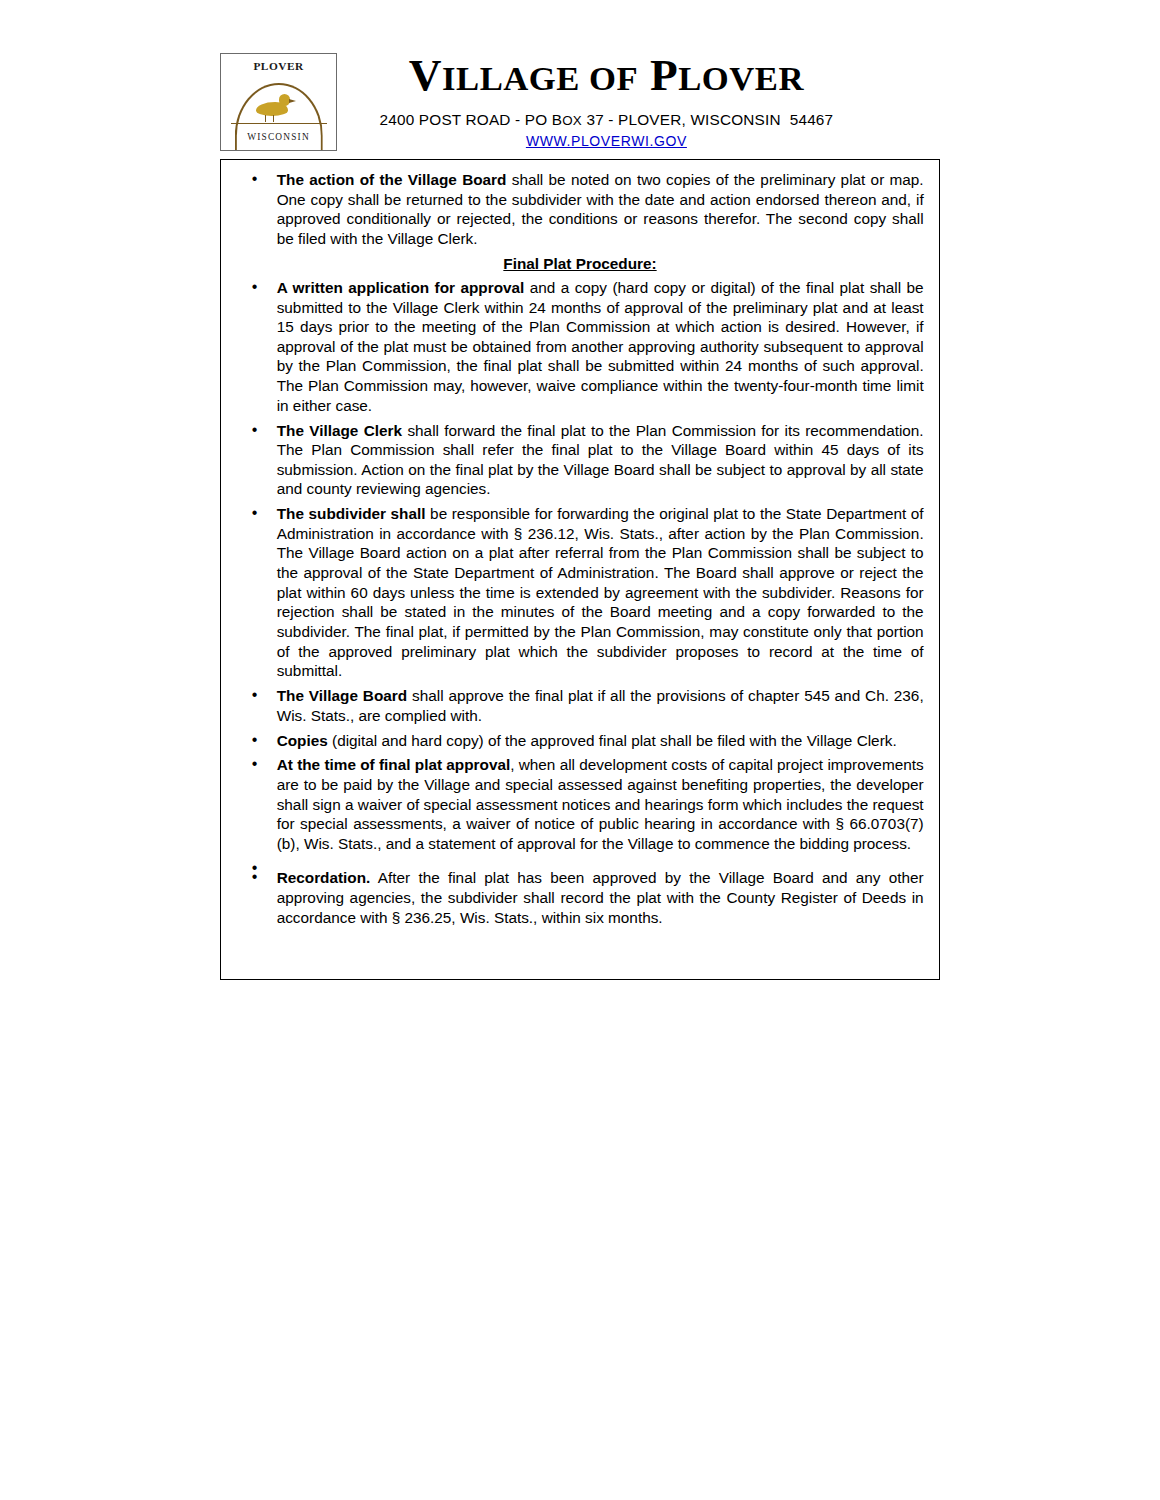PLOVER
WISCONSIN
VILLAGE OF PLOVER
2400 POST ROAD - PO BOX 37 - PLOVER, WISCONSIN 54467
WWW.PLOVERWI.GOV
The action of the Village Board shall be noted on two copies of the preliminary plat or map. One copy shall be returned to the subdivider with the date and action endorsed thereon and, if approved conditionally or rejected, the conditions or reasons therefor. The second copy shall be filed with the Village Clerk.
Final Plat Procedure:
A written application for approval and a copy (hard copy or digital) of the final plat shall be submitted to the Village Clerk within 24 months of approval of the preliminary plat and at least 15 days prior to the meeting of the Plan Commission at which action is desired. However, if approval of the plat must be obtained from another approving authority subsequent to approval by the Plan Commission, the final plat shall be submitted within 24 months of such approval. The Plan Commission may, however, waive compliance within the twenty-four-month time limit in either case.
The Village Clerk shall forward the final plat to the Plan Commission for its recommendation. The Plan Commission shall refer the final plat to the Village Board within 45 days of its submission. Action on the final plat by the Village Board shall be subject to approval by all state and county reviewing agencies.
The subdivider shall be responsible for forwarding the original plat to the State Department of Administration in accordance with § 236.12, Wis. Stats., after action by the Plan Commission. The Village Board action on a plat after referral from the Plan Commission shall be subject to the approval of the State Department of Administration. The Board shall approve or reject the plat within 60 days unless the time is extended by agreement with the subdivider. Reasons for rejection shall be stated in the minutes of the Board meeting and a copy forwarded to the subdivider. The final plat, if permitted by the Plan Commission, may constitute only that portion of the approved preliminary plat which the subdivider proposes to record at the time of submittal.
The Village Board shall approve the final plat if all the provisions of chapter 545 and Ch. 236, Wis. Stats., are complied with.
Copies (digital and hard copy) of the approved final plat shall be filed with the Village Clerk.
At the time of final plat approval, when all development costs of capital project improvements are to be paid by the Village and special assessed against benefiting properties, the developer shall sign a waiver of special assessment notices and hearings form which includes the request for special assessments, a waiver of notice of public hearing in accordance with § 66.0703(7)(b), Wis. Stats., and a statement of approval for the Village to commence the bidding process.
Recordation. After the final plat has been approved by the Village Board and any other approving agencies, the subdivider shall record the plat with the County Register of Deeds in accordance with § 236.25, Wis. Stats., within six months.